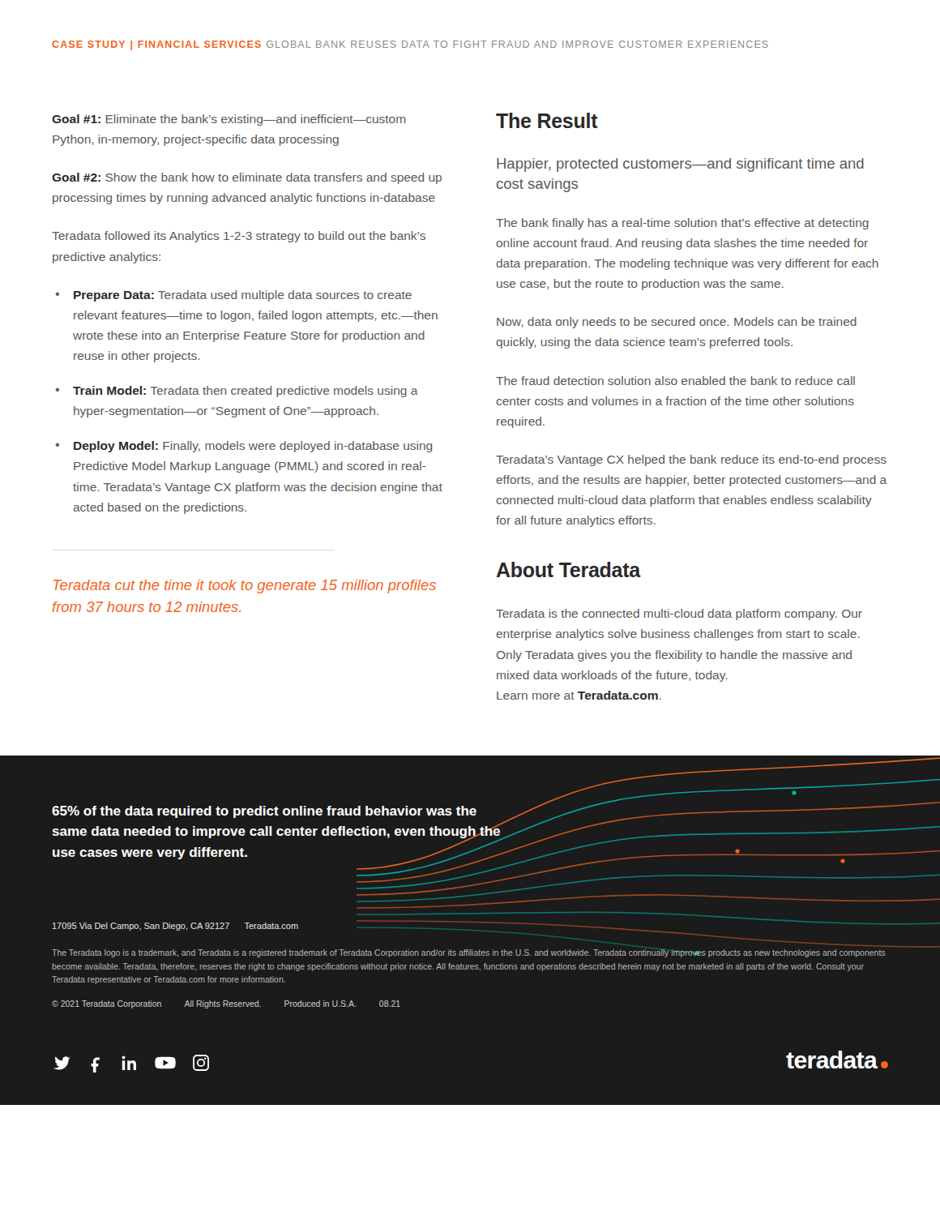CASE STUDY | FINANCIAL SERVICES GLOBAL BANK REUSES DATA TO FIGHT FRAUD AND IMPROVE CUSTOMER EXPERIENCES
Goal #1: Eliminate the bank’s existing—and inefficient—custom Python, in-memory, project-specific data processing
Goal #2: Show the bank how to eliminate data transfers and speed up processing times by running advanced analytic functions in-database
Teradata followed its Analytics 1-2-3 strategy to build out the bank’s predictive analytics:
Prepare Data: Teradata used multiple data sources to create relevant features—time to logon, failed logon attempts, etc.—then wrote these into an Enterprise Feature Store for production and reuse in other projects.
Train Model: Teradata then created predictive models using a hyper-segmentation—or “Segment of One”—approach.
Deploy Model: Finally, models were deployed in-database using Predictive Model Markup Language (PMML) and scored in real-time. Teradata’s Vantage CX platform was the decision engine that acted based on the predictions.
Teradata cut the time it took to generate 15 million profiles from 37 hours to 12 minutes.
The Result
Happier, protected customers—and significant time and cost savings
The bank finally has a real-time solution that’s effective at detecting online account fraud. And reusing data slashes the time needed for data preparation. The modeling technique was very different for each use case, but the route to production was the same.
Now, data only needs to be secured once. Models can be trained quickly, using the data science team’s preferred tools.
The fraud detection solution also enabled the bank to reduce call center costs and volumes in a fraction of the time other solutions required.
Teradata’s Vantage CX helped the bank reduce its end-to-end process efforts, and the results are happier, better protected customers—and a connected multi-cloud data platform that enables endless scalability for all future analytics efforts.
About Teradata
Teradata is the connected multi-cloud data platform company. Our enterprise analytics solve business challenges from start to scale. Only Teradata gives you the flexibility to handle the massive and mixed data workloads of the future, today.
Learn more at Teradata.com.
65% of the data required to predict online fraud behavior was the same data needed to improve call center deflection, even though the use cases were very different.
17095 Via Del Campo, San Diego, CA 92127 Teradata.com
The Teradata logo is a trademark, and Teradata is a registered trademark of Teradata Corporation and/or its affiliates in the U.S. and worldwide. Teradata continually improves products as new technologies and components become available. Teradata, therefore, reserves the right to change specifications without prior notice. All features, functions and operations described herein may not be marketed in all parts of the world. Consult your Teradata representative or Teradata.com for more information.
© 2021 Teradata Corporation All Rights Reserved. Produced in U.S.A. 08.21
teradata